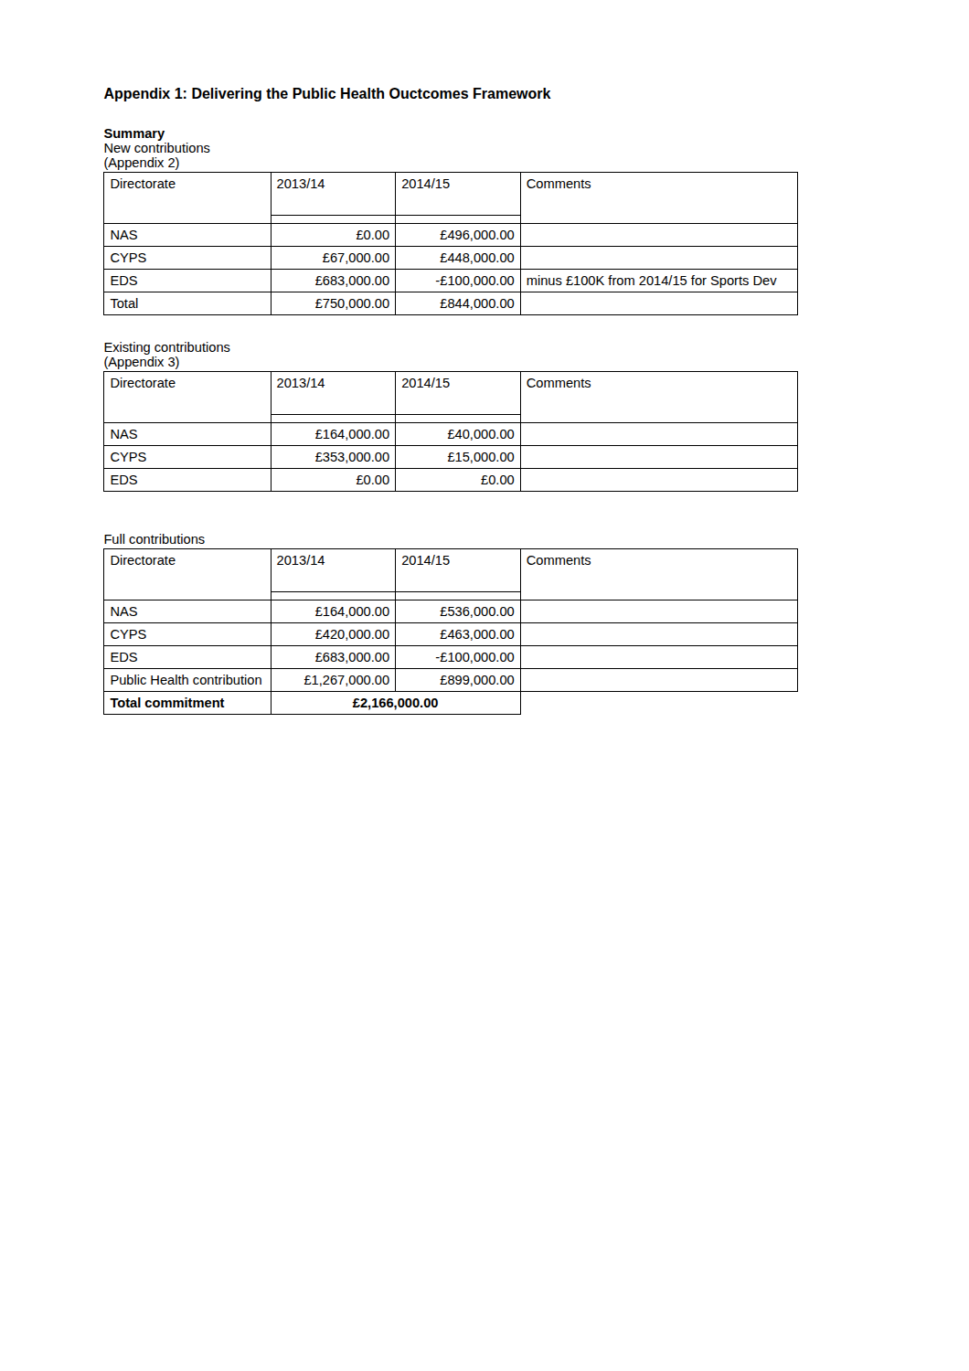Appendix 1: Delivering the Public Health Ouctcomes Framework
Summary
New contributions
(Appendix 2)
| Directorate | 2013/14 | 2014/15 | Comments |
| NAS | £0.00 | £496,000.00 | |
| CYPS | £67,000.00 | £448,000.00 | |
| EDS | £683,000.00 | -£100,000.00 | minus £100K from 2014/15 for Sports Dev |
| Total | £750,000.00 | £844,000.00 | |
Existing contributions
(Appendix 3)
| Directorate | 2013/14 | 2014/15 | Comments |
| NAS | £164,000.00 | £40,000.00 | |
| CYPS | £353,000.00 | £15,000.00 | |
| EDS | £0.00 | £0.00 | |
Full contributions
| Directorate | 2013/14 | 2014/15 | Comments |
| NAS | £164,000.00 | £536,000.00 | |
| CYPS | £420,000.00 | £463,000.00 | |
| EDS | £683,000.00 | -£100,000.00 | |
| Public Health contribution | £1,267,000.00 | £899,000.00 | |
| Total commitment | £2,166,000.00 | |